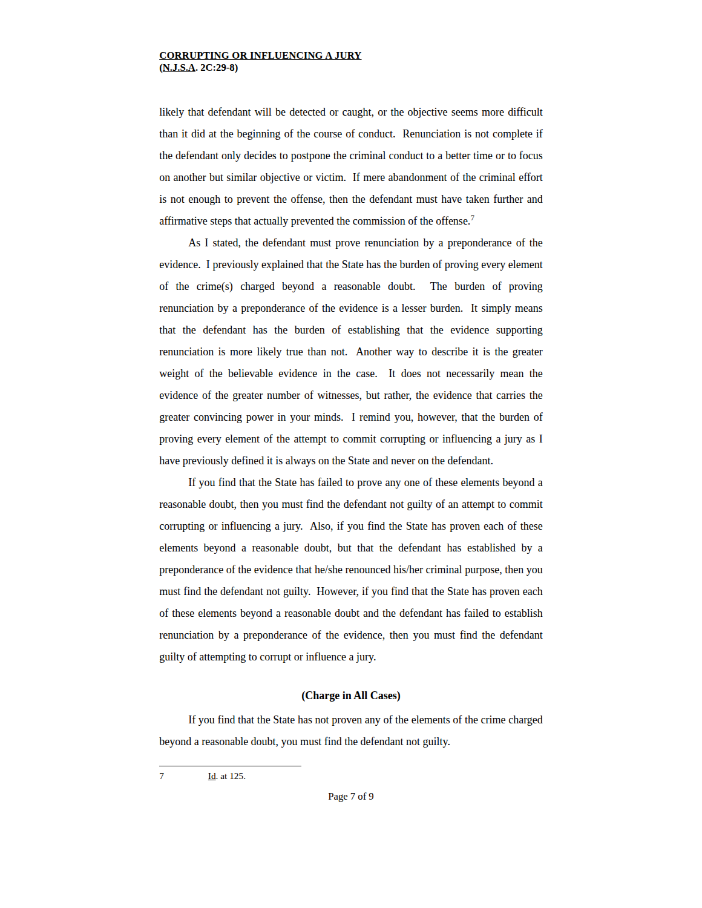CORRUPTING OR INFLUENCING A JURY
(N.J.S.A. 2C:29-8)
likely that defendant will be detected or caught, or the objective seems more difficult than it did at the beginning of the course of conduct. Renunciation is not complete if the defendant only decides to postpone the criminal conduct to a better time or to focus on another but similar objective or victim. If mere abandonment of the criminal effort is not enough to prevent the offense, then the defendant must have taken further and affirmative steps that actually prevented the commission of the offense.7
As I stated, the defendant must prove renunciation by a preponderance of the evidence. I previously explained that the State has the burden of proving every element of the crime(s) charged beyond a reasonable doubt. The burden of proving renunciation by a preponderance of the evidence is a lesser burden. It simply means that the defendant has the burden of establishing that the evidence supporting renunciation is more likely true than not. Another way to describe it is the greater weight of the believable evidence in the case. It does not necessarily mean the evidence of the greater number of witnesses, but rather, the evidence that carries the greater convincing power in your minds. I remind you, however, that the burden of proving every element of the attempt to commit corrupting or influencing a jury as I have previously defined it is always on the State and never on the defendant.
If you find that the State has failed to prove any one of these elements beyond a reasonable doubt, then you must find the defendant not guilty of an attempt to commit corrupting or influencing a jury. Also, if you find the State has proven each of these elements beyond a reasonable doubt, but that the defendant has established by a preponderance of the evidence that he/she renounced his/her criminal purpose, then you must find the defendant not guilty. However, if you find that the State has proven each of these elements beyond a reasonable doubt and the defendant has failed to establish renunciation by a preponderance of the evidence, then you must find the defendant guilty of attempting to corrupt or influence a jury.
(Charge in All Cases)
If you find that the State has not proven any of the elements of the crime charged beyond a reasonable doubt, you must find the defendant not guilty.
7
Id. at 125.
Page 7 of 9